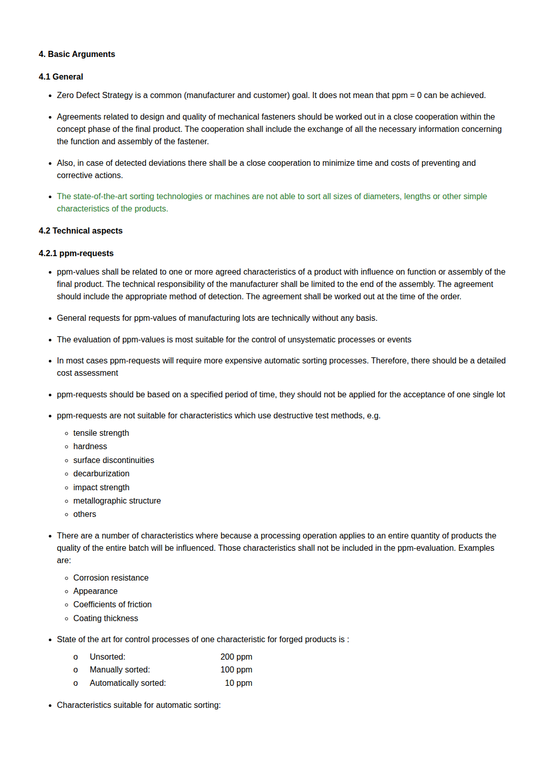4. Basic Arguments
4.1 General
Zero Defect Strategy is a common (manufacturer and customer) goal. It does not mean that ppm = 0 can be achieved.
Agreements related to design and quality of mechanical fasteners should be worked out in a close cooperation within the concept phase of the final product. The cooperation shall include the exchange of all the necessary information concerning the function and assembly of the fastener.
Also, in case of detected deviations there shall be a close cooperation to minimize time and costs of preventing and corrective actions.
The state-of-the-art sorting technologies or machines are not able to sort all sizes of diameters, lengths or other simple characteristics of the products.
4.2 Technical aspects
4.2.1 ppm-requests
ppm-values shall be related to one or more agreed characteristics of a product with influence on function or assembly of the final product. The technical responsibility of the manufacturer shall be limited to the end of the assembly. The agreement should include the appropriate method of detection. The agreement shall be worked out at the time of the order.
General requests for ppm-values of manufacturing lots are technically without any basis.
The evaluation of ppm-values is most suitable for the control of unsystematic processes or events
In most cases ppm-requests will require more expensive automatic sorting processes. Therefore, there should be a detailed cost assessment
ppm-requests should be based on a specified period of time, they should not be applied for the acceptance of one single lot
ppm-requests are not suitable for characteristics which use destructive test methods, e.g.
tensile strength
hardness
surface discontinuities
decarburization
impact strength
metallographic structure
others
There are a number of characteristics where because a processing operation applies to an entire quantity of products the quality of the entire batch will be influenced. Those characteristics shall not be included in the ppm-evaluation. Examples are:
Corrosion resistance
Appearance
Coefficients of friction
Coating thickness
State of the art for control processes of one characteristic for forged products is :
| o | Unsorted: | 200 ppm |
| o | Manually sorted: | 100 ppm |
| o | Automatically sorted: | 10 ppm |
Characteristics suitable for automatic sorting: